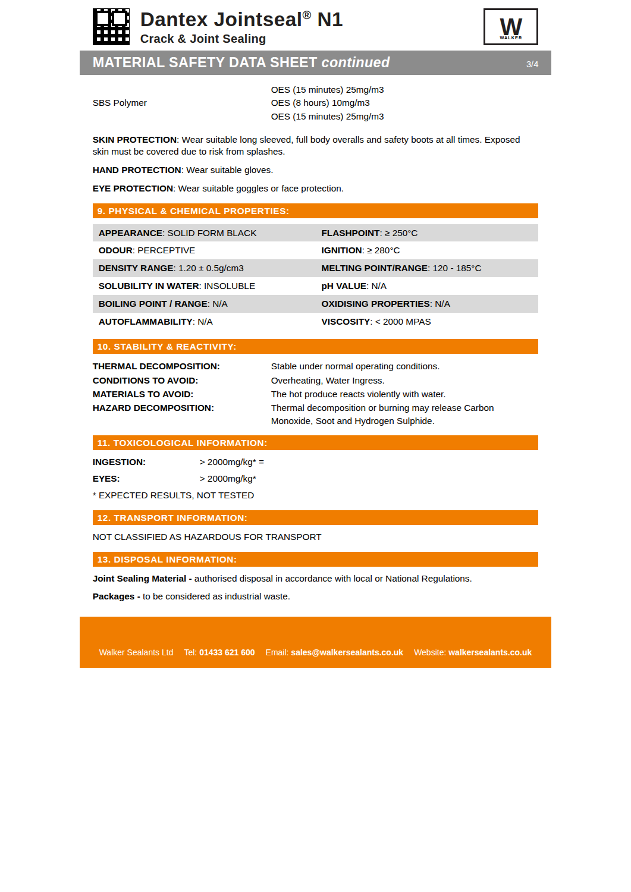Dantex Jointseal® N1
Crack & Joint Sealing
W WALKER
MATERIAL SAFETY DATA SHEET continued
3/4
SBS Polymer
OES (15 minutes) 25mg/m3
OES (8 hours) 10mg/m3
OES (15 minutes) 25mg/m3
SKIN PROTECTION: Wear suitable long sleeved, full body overalls and safety boots at all times. Exposed skin must be covered due to risk from splashes.
HAND PROTECTION: Wear suitable gloves.
EYE PROTECTION: Wear suitable goggles or face protection.
9. PHYSICAL & CHEMICAL PROPERTIES:
| APPEARANCE : SOLID FORM BLACK | FLASHPOINT : ≥ 250°C |
| ODOUR : PERCEPTIVE | IGNITION : ≥ 280°C |
| DENSITY RANGE : 1.20 ± 0.5g/cm3 | MELTING POINT/RANGE : 120 - 185°C |
| SOLUBILITY IN WATER : INSOLUBLE | pH VALUE : N/A |
| BOILING POINT / RANGE : N/A | OXIDISING PROPERTIES : N/A |
| AUTOFLAMMABILITY : N/A | VISCOSITY : < 2000 MPAS |
10. STABILITY & REACTIVITY:
THERMAL DECOMPOSITION:
Stable under normal operating conditions.
CONDITIONS TO AVOID:
Overheating, Water Ingress.
MATERIALS TO AVOID:
The hot produce reacts violently with water.
HAZARD DECOMPOSITION:
Thermal decomposition or burning may release Carbon Monoxide, Soot and Hydrogen Sulphide.
11. TOXICOLOGICAL INFORMATION:
INGESTION:
> 2000mg/kg* =
EYES:
> 2000mg/kg*
* EXPECTED RESULTS, NOT TESTED
12. TRANSPORT INFORMATION:
NOT CLASSIFIED AS HAZARDOUS FOR TRANSPORT
13. DISPOSAL INFORMATION:
Joint Sealing Material - authorised disposal in accordance with local or National Regulations.
Packages - to be considered as industrial waste.
Walker Sealants Ltd Tel: 01433 621 600 Email: sales@walkersealants.co.uk Website: walkersealants.co.uk